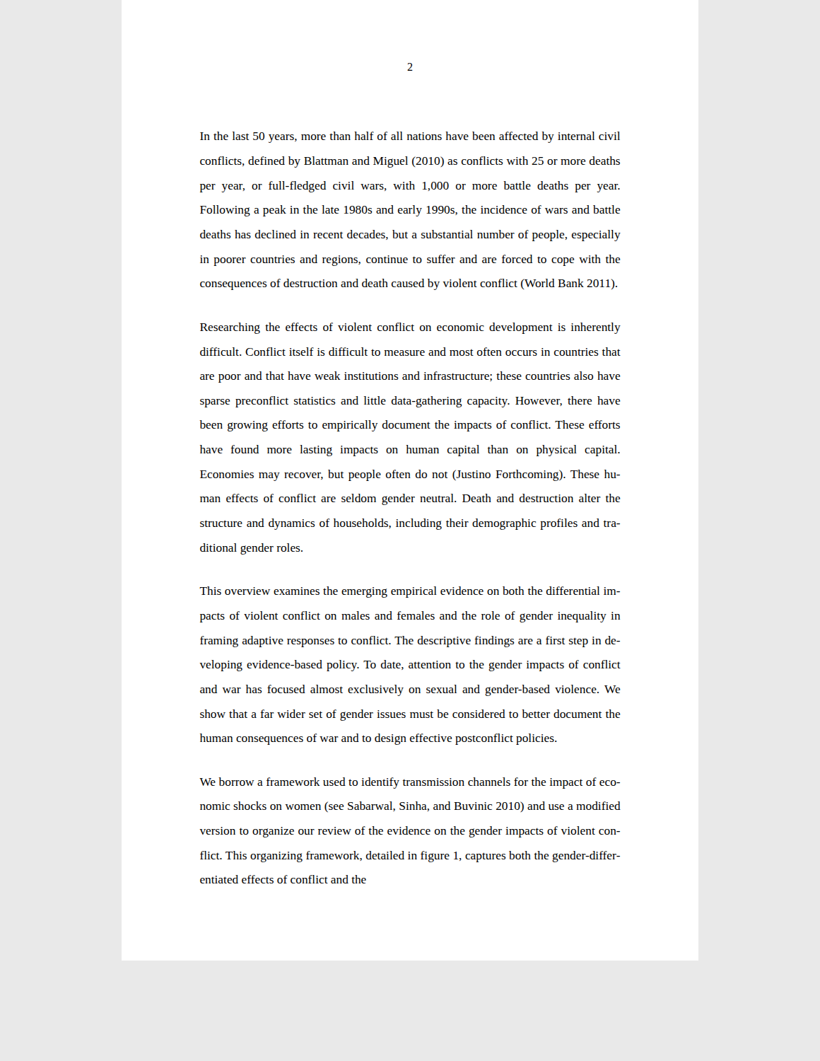2
In the last 50 years, more than half of all nations have been affected by internal civil conflicts, defined by Blattman and Miguel (2010) as conflicts with 25 or more deaths per year, or full-fledged civil wars, with 1,000 or more battle deaths per year. Following a peak in the late 1980s and early 1990s, the incidence of wars and battle deaths has declined in recent decades, but a substantial number of people, especially in poorer countries and regions, continue to suffer and are forced to cope with the consequences of destruction and death caused by violent conflict (World Bank 2011).
Researching the effects of violent conflict on economic development is inherently difficult. Conflict itself is difficult to measure and most often occurs in countries that are poor and that have weak institutions and infrastructure; these countries also have sparse preconflict statistics and little data-gathering capacity. However, there have been growing efforts to empirically document the impacts of conflict. These efforts have found more lasting impacts on human capital than on physical capital. Economies may recover, but people often do not (Justino Forthcoming). These human effects of conflict are seldom gender neutral. Death and destruction alter the structure and dynamics of households, including their demographic profiles and traditional gender roles.
This overview examines the emerging empirical evidence on both the differential impacts of violent conflict on males and females and the role of gender inequality in framing adaptive responses to conflict. The descriptive findings are a first step in developing evidence-based policy. To date, attention to the gender impacts of conflict and war has focused almost exclusively on sexual and gender-based violence. We show that a far wider set of gender issues must be considered to better document the human consequences of war and to design effective postconflict policies.
We borrow a framework used to identify transmission channels for the impact of economic shocks on women (see Sabarwal, Sinha, and Buvinic 2010) and use a modified version to organize our review of the evidence on the gender impacts of violent conflict. This organizing framework, detailed in figure 1, captures both the gender-differentiated effects of conflict and the